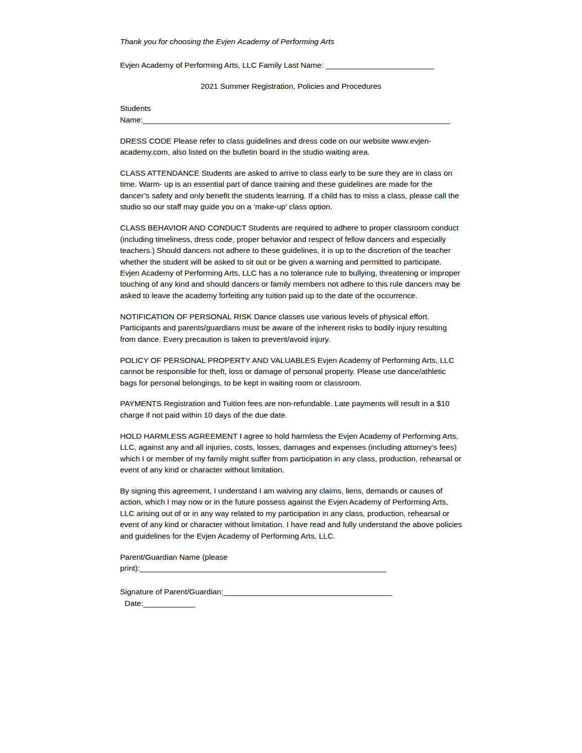Thank you for choosing the Evjen Academy of Performing Arts
Evjen Academy of Performing Arts, LLC Family Last Name: _________________________
2021 Summer Registration, Policies and Procedures
Students Name:_______________________________________________________________________
DRESS CODE Please refer to class guidelines and dress code on our website www.evjen-academy.com, also listed on the bulletin board in the studio waiting area.
CLASS ATTENDANCE Students are asked to arrive to class early to be sure they are in class on time. Warm- up is an essential part of dance training and these guidelines are made for the dancer’s safety and only benefit the students learning. If a child has to miss a class, please call the studio so our staff may guide you on a ‘make-up’ class option.
CLASS BEHAVIOR AND CONDUCT Students are required to adhere to proper classroom conduct (including timeliness, dress code, proper behavior and respect of fellow dancers and especially teachers.) Should dancers not adhere to these guidelines, it is up to the discretion of the teacher whether the student will be asked to sit out or be given a warning and permitted to participate. Evjen Academy of Performing Arts, LLC has a no tolerance rule to bullying, threatening or improper touching of any kind and should dancers or family members not adhere to this rule dancers may be asked to leave the academy forfeiting any tuition paid up to the date of the occurrence.
NOTIFICATION OF PERSONAL RISK Dance classes use various levels of physical effort. Participants and parents/guardians must be aware of the inherent risks to bodily injury resulting from dance. Every precaution is taken to prevent/avoid injury.
POLICY OF PERSONAL PROPERTY AND VALUABLES Evjen Academy of Performing Arts, LLC cannot be responsible for theft, loss or damage of personal property. Please use dance/athletic bags for personal belongings, to be kept in waiting room or classroom.
PAYMENTS Registration and Tuition fees are non-refundable. Late payments will result in a $10 charge if not paid within 10 days of the due date.
HOLD HARMLESS AGREEMENT I agree to hold harmless the Evjen Academy of Performing Arts, LLC, against any and all injuries, costs, losses, damages and expenses (including attorney’s fees) which I or member of my family might suffer from participation in any class, production, rehearsal or event of any kind or character without limitation.
By signing this agreement, I understand I am waiving any claims, liens, demands or causes of action, which I may now or in the future possess against the Evjen Academy of Performing Arts, LLC arising out of or in any way related to my participation in any class, production, rehearsal or event of any kind or character without limitation. I have read and fully understand the above policies and guidelines for the Evjen Academy of Performing Arts, LLC.
Parent/Guardian Name (please print):_________________________________________________________
Signature of Parent/Guardian:_______________________________________ Date:____________